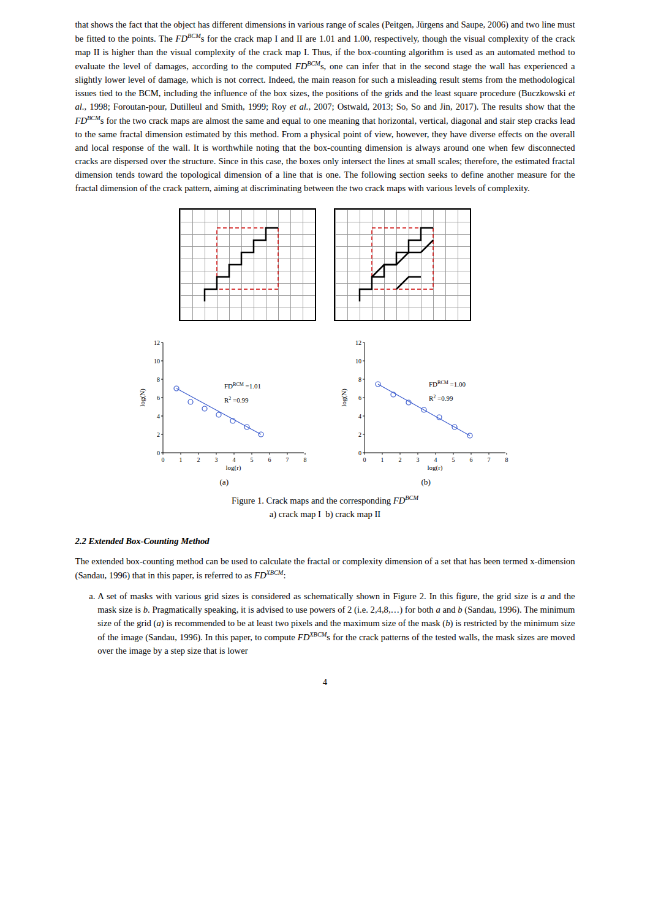that shows the fact that the object has different dimensions in various range of scales (Peitgen, Jürgens and Saupe, 2006) and two line must be fitted to the points. The FDBCMs for the crack map I and II are 1.01 and 1.00, respectively, though the visual complexity of the crack map II is higher than the visual complexity of the crack map I. Thus, if the box-counting algorithm is used as an automated method to evaluate the level of damages, according to the computed FDBCMs, one can infer that in the second stage the wall has experienced a slightly lower level of damage, which is not correct. Indeed, the main reason for such a misleading result stems from the methodological issues tied to the BCM, including the influence of the box sizes, the positions of the grids and the least square procedure (Buczkowski et al., 1998; Foroutan-pour, Dutilleul and Smith, 1999; Roy et al., 2007; Ostwald, 2013; So, So and Jin, 2017). The results show that the FDBCMs for the two crack maps are almost the same and equal to one meaning that horizontal, vertical, diagonal and stair step cracks lead to the same fractal dimension estimated by this method. From a physical point of view, however, they have diverse effects on the overall and local response of the wall. It is worthwhile noting that the box-counting dimension is always around one when few disconnected cracks are dispersed over the structure. Since in this case, the boxes only intersect the lines at small scales; therefore, the estimated fractal dimension tends toward the topological dimension of a line that is one. The following section seeks to define another measure for the fractal dimension of the crack pattern, aiming at discriminating between the two crack maps with various levels of complexity.
0 2 4 6 8 10 12 0 1 2 3 4 5 6 7 8 log(r) log(N) FDBCM =1.01 R2 =0.99
(a)
0 2 4 6 8 10 12 0 1 2 3 4 5 6 7 8 log(r) log(N) FDBCM =1.00 R2 =0.99
(b)
Figure 1. Crack maps and the corresponding FDBCM
a) crack map I b) crack map II
2.2 Extended Box-Counting Method
The extended box-counting method can be used to calculate the fractal or complexity dimension of a set that has been termed x-dimension (Sandau, 1996) that in this paper, is referred to as FDXBCM:
A set of masks with various grid sizes is considered as schematically shown in Figure 2. In this figure, the grid size is a and the mask size is b. Pragmatically speaking, it is advised to use powers of 2 (i.e. 2,4,8,…) for both a and b (Sandau, 1996). The minimum size of the grid (a) is recommended to be at least two pixels and the maximum size of the mask (b) is restricted by the minimum size of the image (Sandau, 1996). In this paper, to compute FDXBCMs for the crack patterns of the tested walls, the mask sizes are moved over the image by a step size that is lower
4